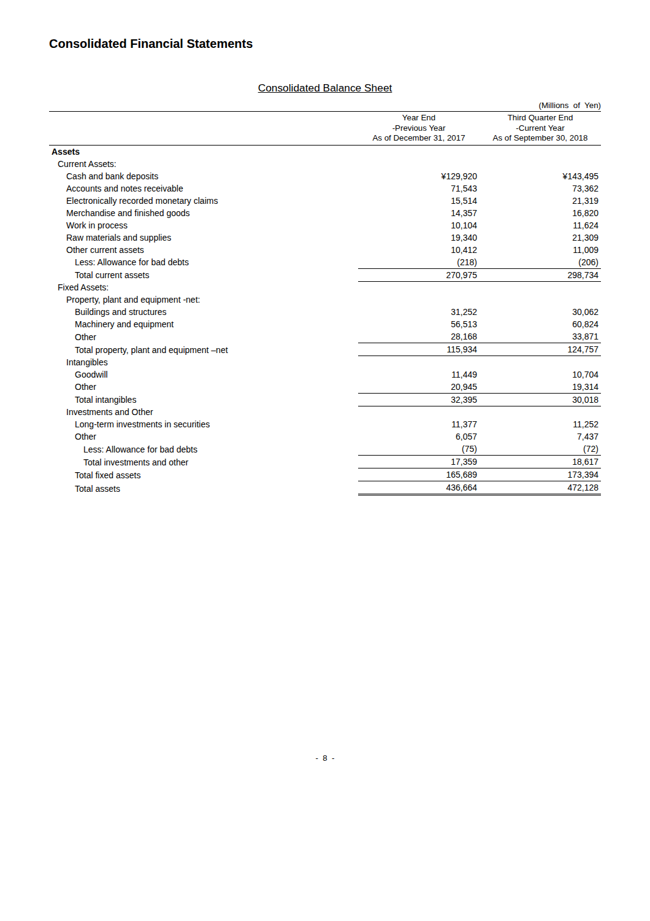Consolidated Financial Statements
Consolidated Balance Sheet
(Millions of Yen)
| | Year End -Previous Year As of December 31, 2017 | Third Quarter End -Current Year As of September 30, 2018 |
| --- | --- | --- |
| Assets | | |
| Current Assets: | | |
| Cash and bank deposits | ¥129,920 | ¥143,495 |
| Accounts and notes receivable | 71,543 | 73,362 |
| Electronically recorded monetary claims | 15,514 | 21,319 |
| Merchandise and finished goods | 14,357 | 16,820 |
| Work in process | 10,104 | 11,624 |
| Raw materials and supplies | 19,340 | 21,309 |
| Other current assets | 10,412 | 11,009 |
| Less: Allowance for bad debts | (218) | (206) |
| Total current assets | 270,975 | 298,734 |
| Fixed Assets: | | |
| Property, plant and equipment -net: | | |
| Buildings and structures | 31,252 | 30,062 |
| Machinery and equipment | 56,513 | 60,824 |
| Other | 28,168 | 33,871 |
| Total property, plant and equipment –net | 115,934 | 124,757 |
| Intangibles | | |
| Goodwill | 11,449 | 10,704 |
| Other | 20,945 | 19,314 |
| Total intangibles | 32,395 | 30,018 |
| Investments and Other | | |
| Long-term investments in securities | 11,377 | 11,252 |
| Other | 6,057 | 7,437 |
| Less: Allowance for bad debts | (75) | (72) |
| Total investments and other | 17,359 | 18,617 |
| Total fixed assets | 165,689 | 173,394 |
| Total assets | 436,664 | 472,128 |
- 8 -